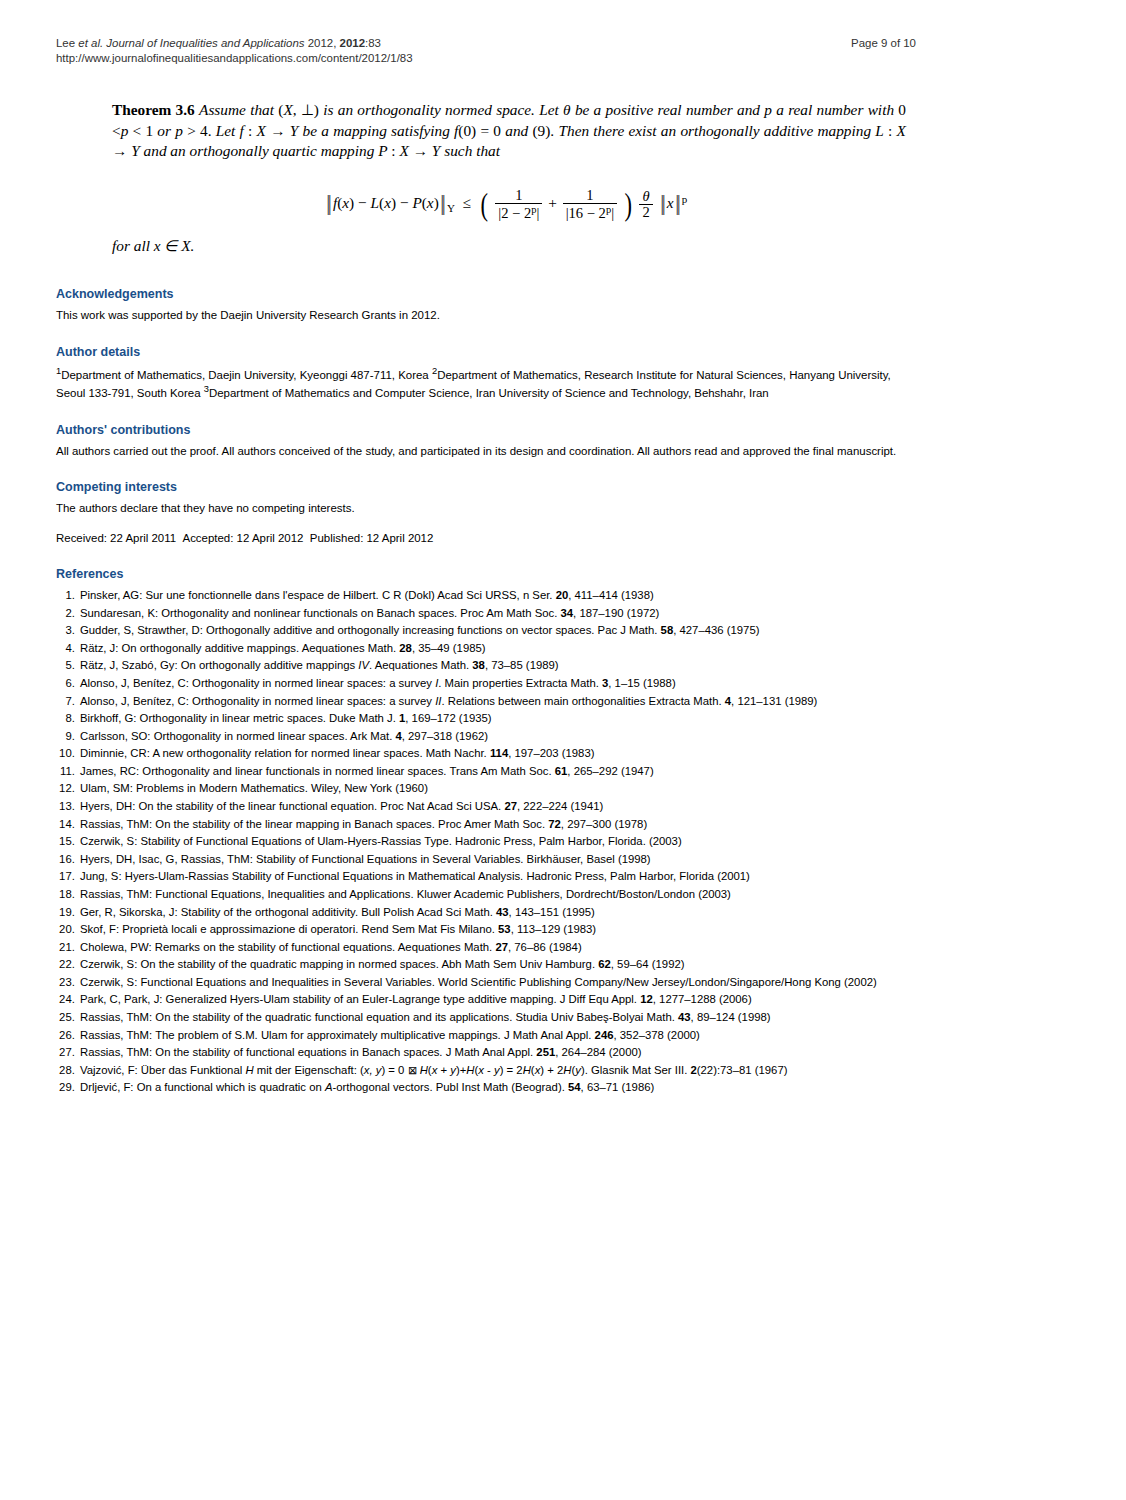Lee et al. Journal of Inequalities and Applications 2012, 2012:83
http://www.journalofinequalitiesandapplications.com/content/2012/1/83
Page 9 of 10
Theorem 3.6 Assume that (X, ⊥) is an orthogonality normed space. Let θ be a positive real number and p a real number with 0 <p < 1 or p > 4. Let f : X → Y be a mapping satisfying f(0) = 0 and (9). Then there exist an orthogonally additive mapping L : X → Y and an orthogonally quartic mapping P : X → Y such that
‖f(x) − L(x) − P(x)‖Y ≤ ( 1|2 − 2p| + 1|16 − 2p| ) θ 2 ‖x‖p
for all x ∈ X.
Acknowledgements
This work was supported by the Daejin University Research Grants in 2012.
Author details
1Department of Mathematics, Daejin University, Kyeonggi 487-711, Korea 2Department of Mathematics, Research Institute for Natural Sciences, Hanyang University, Seoul 133-791, South Korea 3Department of Mathematics and Computer Science, Iran University of Science and Technology, Behshahr, Iran
Authors' contributions
All authors carried out the proof. All authors conceived of the study, and participated in its design and coordination. All authors read and approved the final manuscript.
Competing interests
The authors declare that they have no competing interests.
Received: 22 April 2011 Accepted: 12 April 2012 Published: 12 April 2012
References
Pinsker, AG: Sur une fonctionnelle dans l'espace de Hilbert. C R (Dokl) Acad Sci URSS, n Ser. 20, 411–414 (1938)
Sundaresan, K: Orthogonality and nonlinear functionals on Banach spaces. Proc Am Math Soc. 34, 187–190 (1972)
Gudder, S, Strawther, D: Orthogonally additive and orthogonally increasing functions on vector spaces. Pac J Math. 58, 427–436 (1975)
Rätz, J: On orthogonally additive mappings. Aequationes Math. 28, 35–49 (1985)
Rätz, J, Szabó, Gy: On orthogonally additive mappings IV. Aequationes Math. 38, 73–85 (1989)
Alonso, J, Benítez, C: Orthogonality in normed linear spaces: a survey I. Main properties Extracta Math. 3, 1–15 (1988)
Alonso, J, Benítez, C: Orthogonality in normed linear spaces: a survey II. Relations between main orthogonalities Extracta Math. 4, 121–131 (1989)
Birkhoff, G: Orthogonality in linear metric spaces. Duke Math J. 1, 169–172 (1935)
Carlsson, SO: Orthogonality in normed linear spaces. Ark Mat. 4, 297–318 (1962)
Diminnie, CR: A new orthogonality relation for normed linear spaces. Math Nachr. 114, 197–203 (1983)
James, RC: Orthogonality and linear functionals in normed linear spaces. Trans Am Math Soc. 61, 265–292 (1947)
Ulam, SM: Problems in Modern Mathematics. Wiley, New York (1960)
Hyers, DH: On the stability of the linear functional equation. Proc Nat Acad Sci USA. 27, 222–224 (1941)
Rassias, ThM: On the stability of the linear mapping in Banach spaces. Proc Amer Math Soc. 72, 297–300 (1978)
Czerwik, S: Stability of Functional Equations of Ulam-Hyers-Rassias Type. Hadronic Press, Palm Harbor, Florida. (2003)
Hyers, DH, Isac, G, Rassias, ThM: Stability of Functional Equations in Several Variables. Birkhäuser, Basel (1998)
Jung, S: Hyers-Ulam-Rassias Stability of Functional Equations in Mathematical Analysis. Hadronic Press, Palm Harbor, Florida (2001)
Rassias, ThM: Functional Equations, Inequalities and Applications. Kluwer Academic Publishers, Dordrecht/Boston/London (2003)
Ger, R, Sikorska, J: Stability of the orthogonal additivity. Bull Polish Acad Sci Math. 43, 143–151 (1995)
Skof, F: Proprietà locali e approssimazione di operatori. Rend Sem Mat Fis Milano. 53, 113–129 (1983)
Cholewa, PW: Remarks on the stability of functional equations. Aequationes Math. 27, 76–86 (1984)
Czerwik, S: On the stability of the quadratic mapping in normed spaces. Abh Math Sem Univ Hamburg. 62, 59–64 (1992)
Czerwik, S: Functional Equations and Inequalities in Several Variables. World Scientific Publishing Company/New Jersey/London/Singapore/Hong Kong (2002)
Park, C, Park, J: Generalized Hyers-Ulam stability of an Euler-Lagrange type additive mapping. J Diff Equ Appl. 12, 1277–1288 (2006)
Rassias, ThM: On the stability of the quadratic functional equation and its applications. Studia Univ Babeş-Bolyai Math. 43, 89–124 (1998)
Rassias, ThM: The problem of S.M. Ulam for approximately multiplicative mappings. J Math Anal Appl. 246, 352–378 (2000)
Rassias, ThM: On the stability of functional equations in Banach spaces. J Math Anal Appl. 251, 264–284 (2000)
Vajzović, F: Über das Funktional H mit der Eigenschaft: (x, y) = 0 ⊠ H(x + y)+H(x - y) = 2H(x) + 2H(y). Glasnik Mat Ser III. 2(22):73–81 (1967)
Drljević, F: On a functional which is quadratic on A-orthogonal vectors. Publ Inst Math (Beograd). 54, 63–71 (1986)